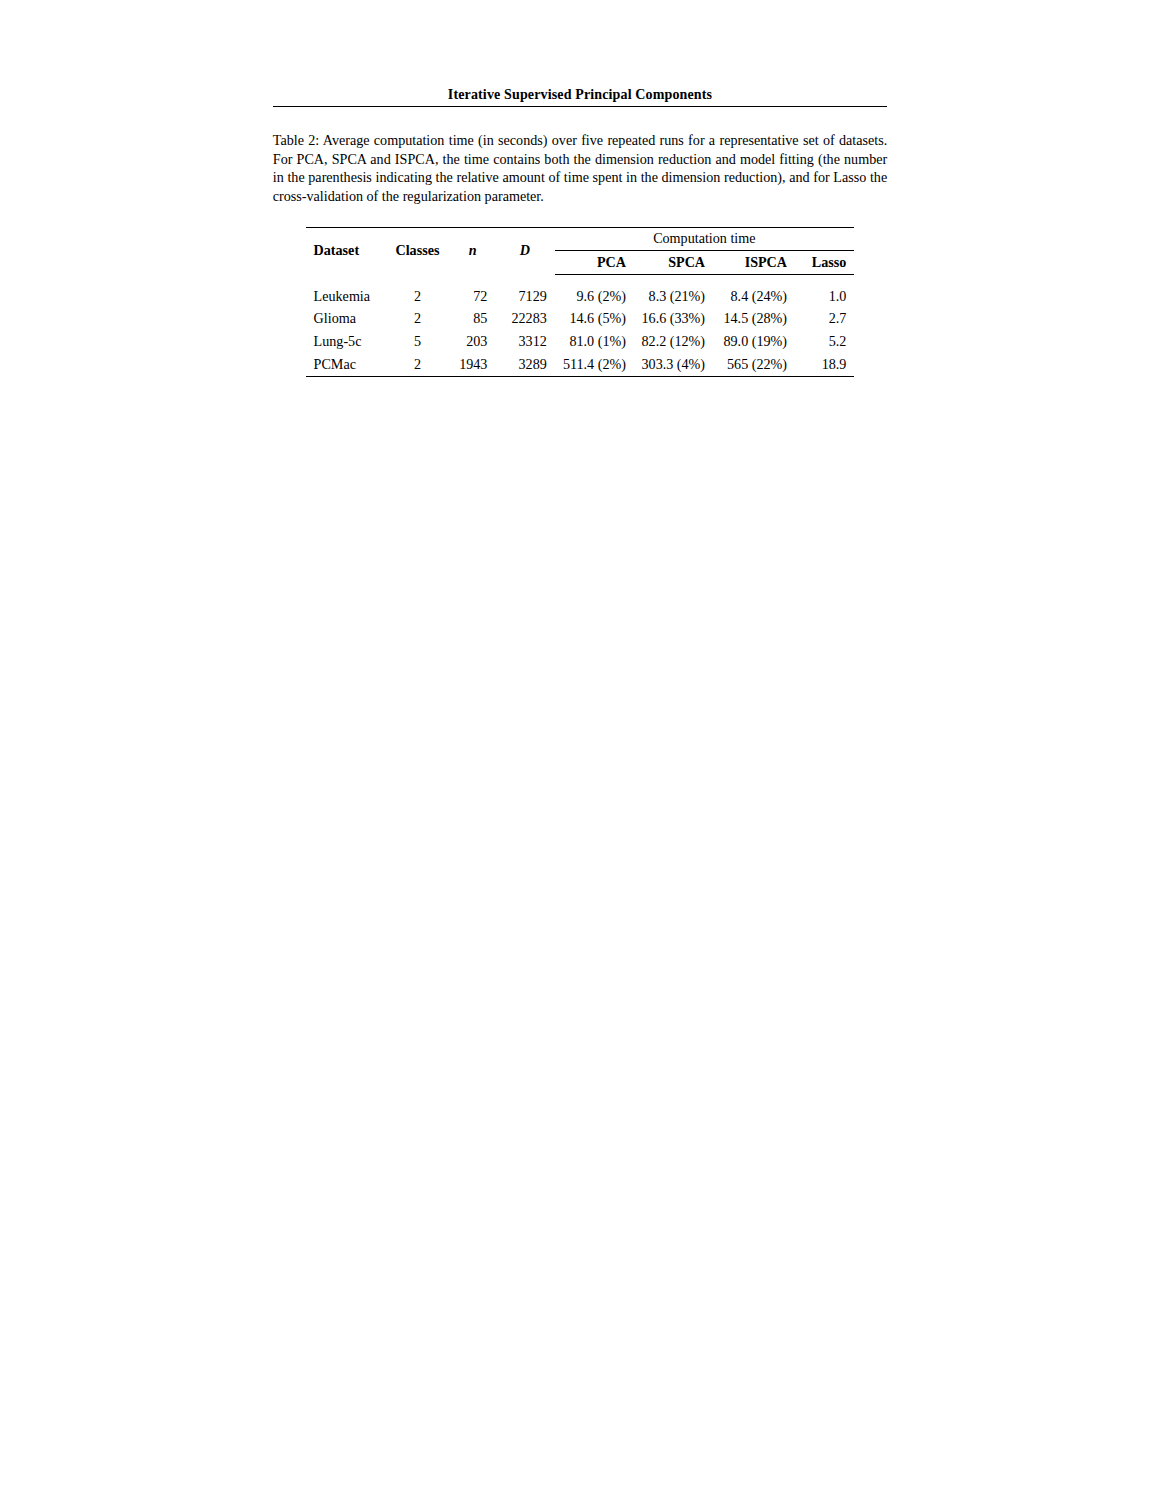Iterative Supervised Principal Components
Table 2: Average computation time (in seconds) over five repeated runs for a representative set of datasets. For PCA, SPCA and ISPCA, the time contains both the dimension reduction and model fitting (the number in the parenthesis indicating the relative amount of time spent in the dimension reduction), and for Lasso the cross-validation of the regularization parameter.
| Dataset | Classes | n | D | Computation time |
| --- | --- | --- | --- | --- |
| PCA | SPCA | ISPCA | Lasso |
| Leukemia | 2 | 72 | 7129 | 9.6 (2%) | 8.3 (21%) | 8.4 (24%) | 1.0 |
| Glioma | 2 | 85 | 22283 | 14.6 (5%) | 16.6 (33%) | 14.5 (28%) | 2.7 |
| Lung-5c | 5 | 203 | 3312 | 81.0 (1%) | 82.2 (12%) | 89.0 (19%) | 5.2 |
| PCMac | 2 | 1943 | 3289 | 511.4 (2%) | 303.3 (4%) | 565 (22%) | 18.9 |